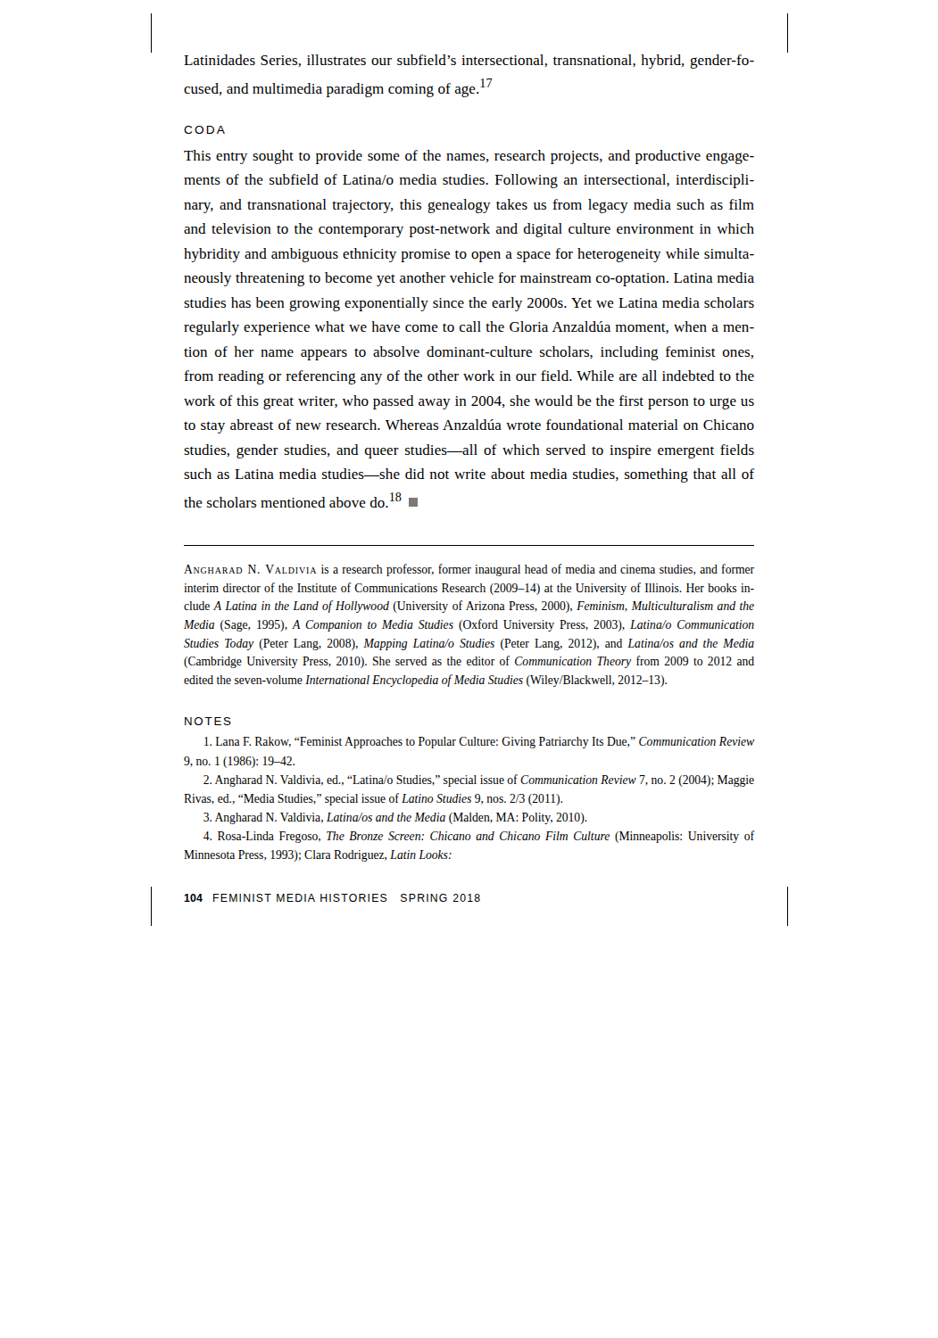Latinidades Series, illustrates our subfield’s intersectional, transnational, hybrid, gender-focused, and multimedia paradigm coming of age.17
Coda
This entry sought to provide some of the names, research projects, and productive engagements of the subfield of Latina/o media studies. Following an intersectional, interdisciplinary, and transnational trajectory, this genealogy takes us from legacy media such as film and television to the contemporary post-network and digital culture environment in which hybridity and ambiguous ethnicity promise to open a space for heterogeneity while simultaneously threatening to become yet another vehicle for mainstream co-optation. Latina media studies has been growing exponentially since the early 2000s. Yet we Latina media scholars regularly experience what we have come to call the Gloria Anzaldúa moment, when a mention of her name appears to absolve dominant-culture scholars, including feminist ones, from reading or referencing any of the other work in our field. While are all indebted to the work of this great writer, who passed away in 2004, she would be the first person to urge us to stay abreast of new research. Whereas Anzaldúa wrote foundational material on Chicano studies, gender studies, and queer studies—all of which served to inspire emergent fields such as Latina media studies—she did not write about media studies, something that all of the scholars mentioned above do.18
Angharad N. Valdivia is a research professor, former inaugural head of media and cinema studies, and former interim director of the Institute of Communications Research (2009–14) at the University of Illinois. Her books include A Latina in the Land of Hollywood (University of Arizona Press, 2000), Feminism, Multiculturalism and the Media (Sage, 1995), A Companion to Media Studies (Oxford University Press, 2003), Latina/o Communication Studies Today (Peter Lang, 2008), Mapping Latina/o Studies (Peter Lang, 2012), and Latina/os and the Media (Cambridge University Press, 2010). She served as the editor of Communication Theory from 2009 to 2012 and edited the seven-volume International Encyclopedia of Media Studies (Wiley/Blackwell, 2012–13).
Notes
1. Lana F. Rakow, “Feminist Approaches to Popular Culture: Giving Patriarchy Its Due,” Communication Review 9, no. 1 (1986): 19–42.
2. Angharad N. Valdivia, ed., “Latina/o Studies,” special issue of Communication Review 7, no. 2 (2004); Maggie Rivas, ed., “Media Studies,” special issue of Latino Studies 9, nos. 2/3 (2011).
3. Angharad N. Valdivia, Latina/os and the Media (Malden, MA: Polity, 2010).
4. Rosa-Linda Fregoso, The Bronze Screen: Chicano and Chicano Film Culture (Minneapolis: University of Minnesota Press, 1993); Clara Rodriguez, Latin Looks:
104 Feminist Media Histories Spring 2018